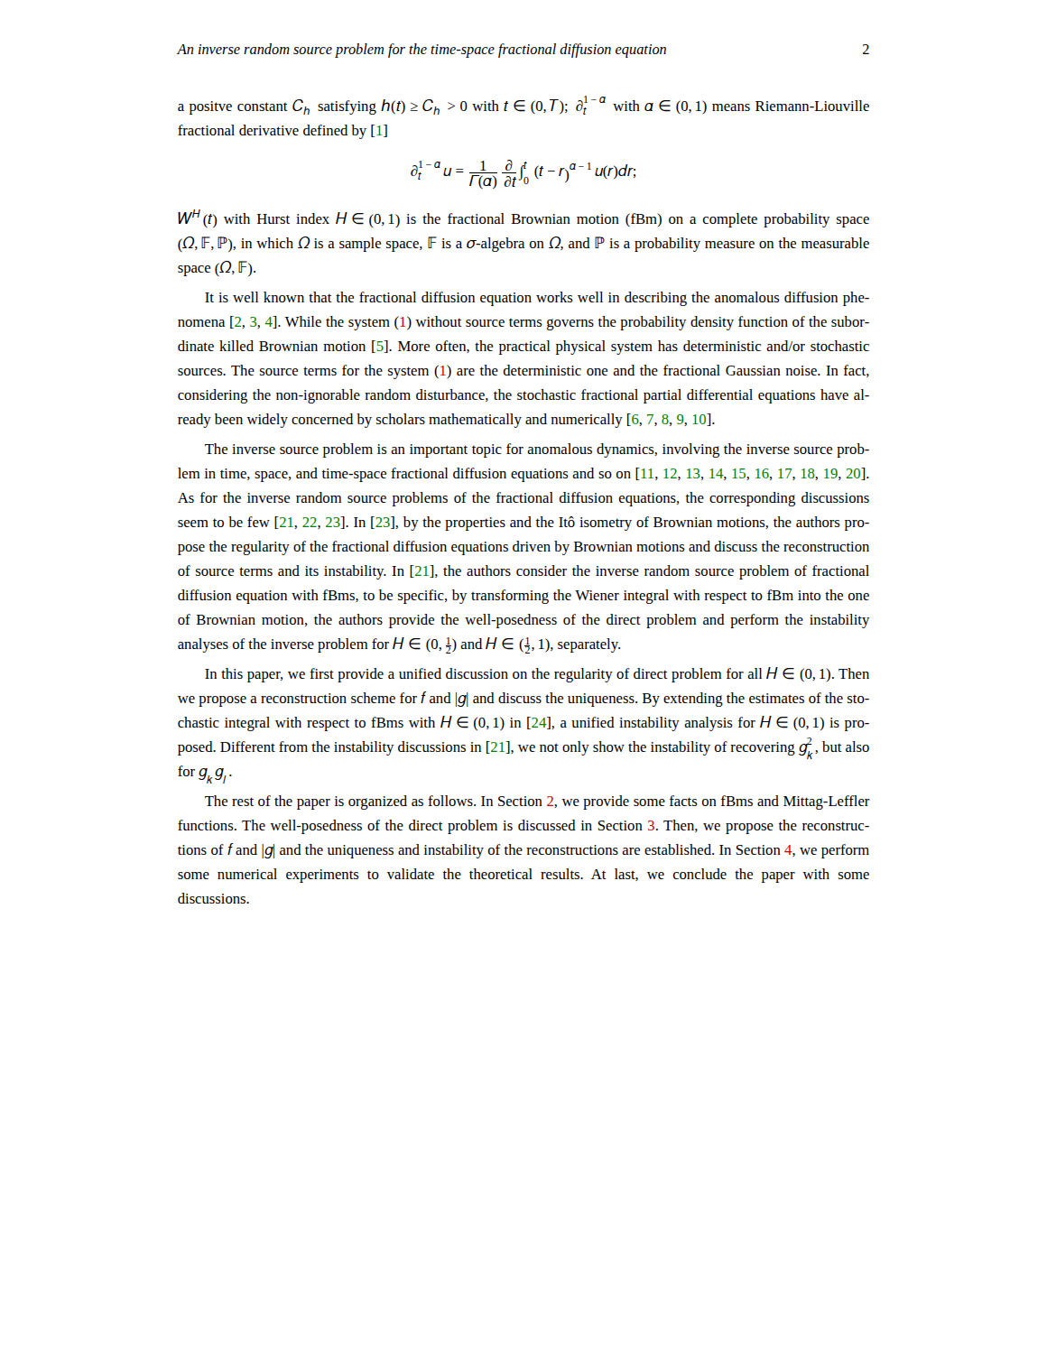An inverse random source problem for the time-space fractional diffusion equation 2
a positve constant Ch satisfying h(t)≥Ch>0 with t∈(0,T); ∂t1−α with α∈(0,1) means Riemann-Liouville fractional derivative defined by [1]
∂t1−α u = 1Γ(α) ∂∂t ∫0t (t−r)α−1 u(r)dr;
WH(t) with Hurst index H∈(0,1) is the fractional Brownian motion (fBm) on a complete probability space (Ω,𝔽,ℙ), in which Ω is a sample space, 𝔽 is a σ-algebra on Ω, and ℙ is a probability measure on the measurable space (Ω,𝔽).
It is well known that the fractional diffusion equation works well in describing the anomalous diffusion phenomena [2, 3, 4]. While the system (1) without source terms governs the probability density function of the subordinate killed Brownian motion [5]. More often, the practical physical system has deterministic and/or stochastic sources. The source terms for the system (1) are the deterministic one and the fractional Gaussian noise. In fact, considering the non-ignorable random disturbance, the stochastic fractional partial differential equations have already been widely concerned by scholars mathematically and numerically [6, 7, 8, 9, 10].
The inverse source problem is an important topic for anomalous dynamics, involving the inverse source problem in time, space, and time-space fractional diffusion equations and so on [11, 12, 13, 14, 15, 16, 17, 18, 19, 20]. As for the inverse random source problems of the fractional diffusion equations, the corresponding discussions seem to be few [21, 22, 23]. In [23], by the properties and the Itô isometry of Brownian motions, the authors propose the regularity of the fractional diffusion equations driven by Brownian motions and discuss the reconstruction of source terms and its instability. In [21], the authors consider the inverse random source problem of fractional diffusion equation with fBms, to be specific, by transforming the Wiener integral with respect to fBm into the one of Brownian motion, the authors provide the well-posedness of the direct problem and perform the instability analyses of the inverse problem for H∈(0,12) and H∈(12,1), separately.
In this paper, we first provide a unified discussion on the regularity of direct problem for all H∈(0,1). Then we propose a reconstruction scheme for f and |g| and discuss the uniqueness. By extending the estimates of the stochastic integral with respect to fBms with H∈(0,1) in [24], a unified instability analysis for H∈(0,1) is proposed. Different from the instability discussions in [21], we not only show the instability of recovering gk2, but also for gkgl.
The rest of the paper is organized as follows. In Section 2, we provide some facts on fBms and Mittag-Leffler functions. The well-posedness of the direct problem is discussed in Section 3. Then, we propose the reconstructions of f and |g| and the uniqueness and instability of the reconstructions are established. In Section 4, we perform some numerical experiments to validate the theoretical results. At last, we conclude the paper with some discussions.